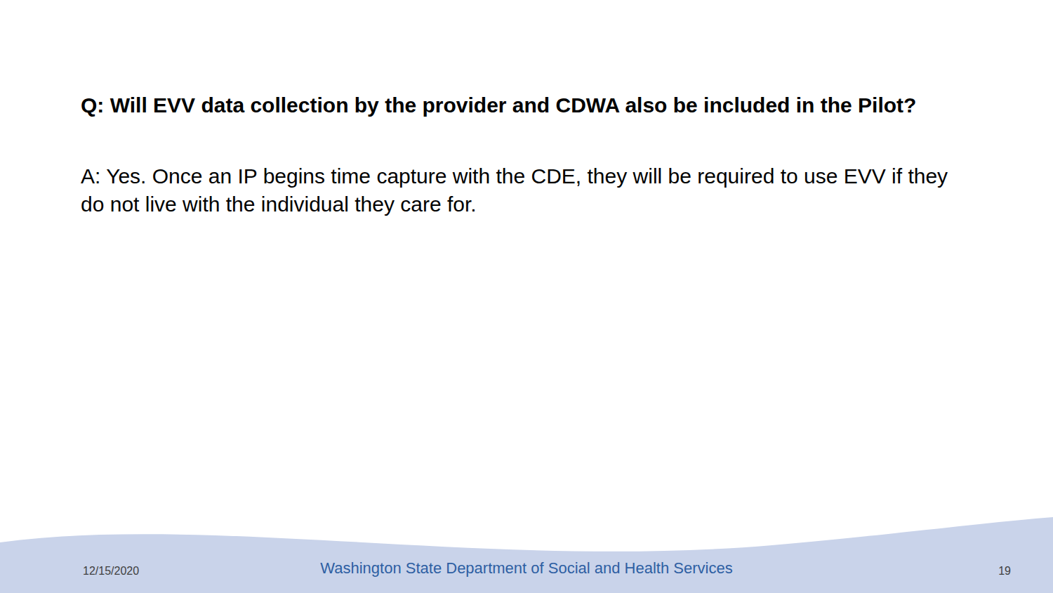Q: Will EVV data collection by the provider and CDWA also be included in the Pilot?
A: Yes. Once an IP begins time capture with the CDE, they will be required to use EVV if they do not live with the individual they care for.
12/15/2020 Washington State Department of Social and Health Services 19